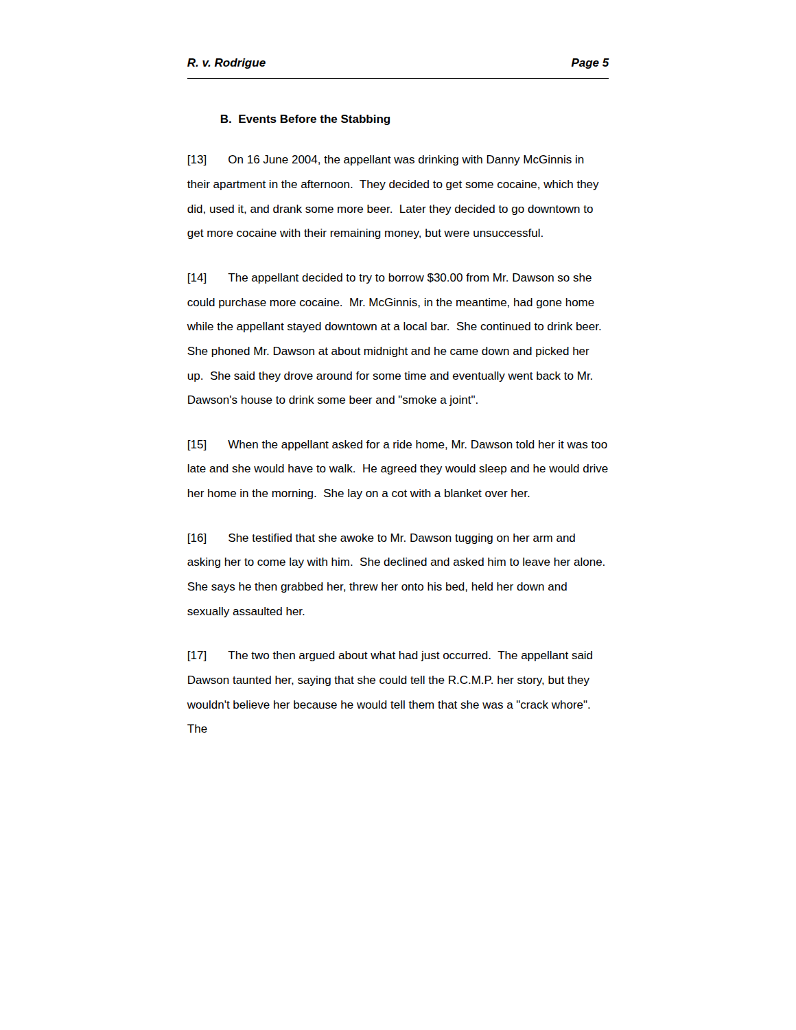R. v. Rodrigue
Page 5
B. Events Before the Stabbing
[13] On 16 June 2004, the appellant was drinking with Danny McGinnis in their apartment in the afternoon. They decided to get some cocaine, which they did, used it, and drank some more beer. Later they decided to go downtown to get more cocaine with their remaining money, but were unsuccessful.
[14] The appellant decided to try to borrow $30.00 from Mr. Dawson so she could purchase more cocaine. Mr. McGinnis, in the meantime, had gone home while the appellant stayed downtown at a local bar. She continued to drink beer. She phoned Mr. Dawson at about midnight and he came down and picked her up. She said they drove around for some time and eventually went back to Mr. Dawson's house to drink some beer and "smoke a joint".
[15] When the appellant asked for a ride home, Mr. Dawson told her it was too late and she would have to walk. He agreed they would sleep and he would drive her home in the morning. She lay on a cot with a blanket over her.
[16] She testified that she awoke to Mr. Dawson tugging on her arm and asking her to come lay with him. She declined and asked him to leave her alone. She says he then grabbed her, threw her onto his bed, held her down and sexually assaulted her.
[17] The two then argued about what had just occurred. The appellant said Dawson taunted her, saying that she could tell the R.C.M.P. her story, but they wouldn't believe her because he would tell them that she was a "crack whore". The